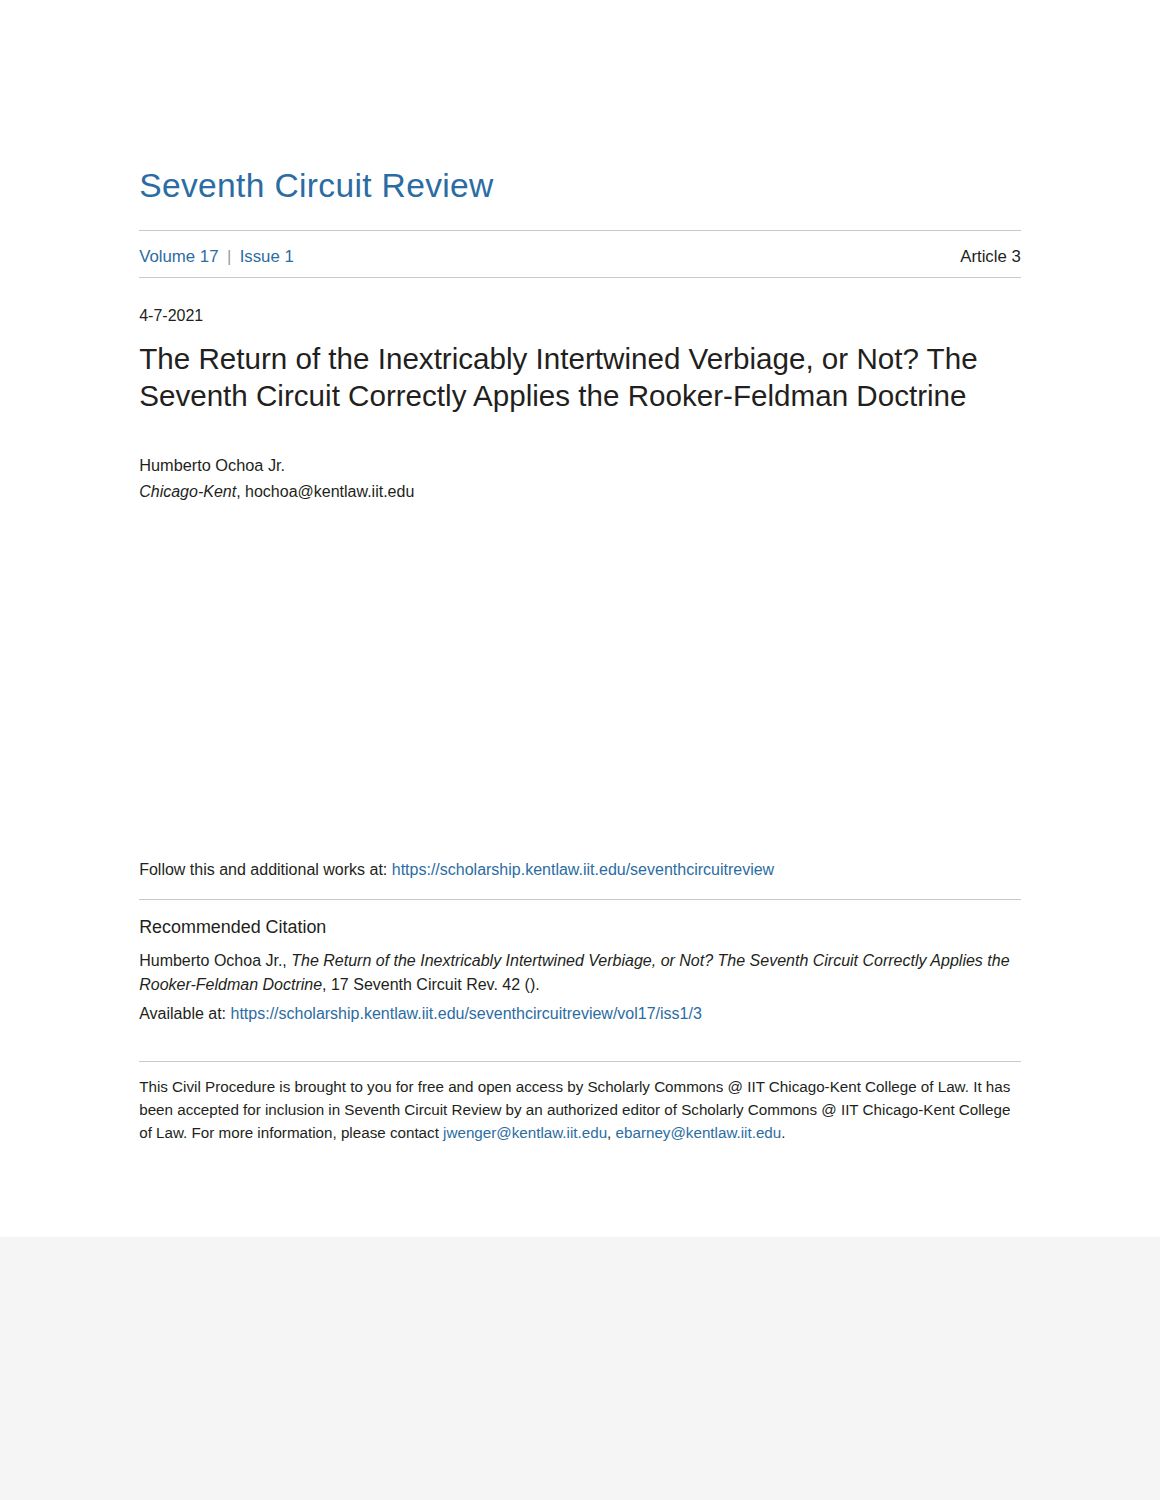Seventh Circuit Review
Volume 17|Issue 1
Article 3
4-7-2021
The Return of the Inextricably Intertwined Verbiage, or Not? The Seventh Circuit Correctly Applies the Rooker-Feldman Doctrine
Humberto Ochoa Jr.
Chicago-Kent, hochoa@kentlaw.iit.edu
Follow this and additional works at: https://scholarship.kentlaw.iit.edu/seventhcircuitreview
Recommended Citation
Humberto Ochoa Jr., The Return of the Inextricably Intertwined Verbiage, or Not? The Seventh Circuit Correctly Applies the Rooker-Feldman Doctrine, 17 Seventh Circuit Rev. 42 ().
Available at: https://scholarship.kentlaw.iit.edu/seventhcircuitreview/vol17/iss1/3
This Civil Procedure is brought to you for free and open access by Scholarly Commons @ IIT Chicago-Kent College of Law. It has been accepted for inclusion in Seventh Circuit Review by an authorized editor of Scholarly Commons @ IIT Chicago-Kent College of Law. For more information, please contact jwenger@kentlaw.iit.edu, ebarney@kentlaw.iit.edu.